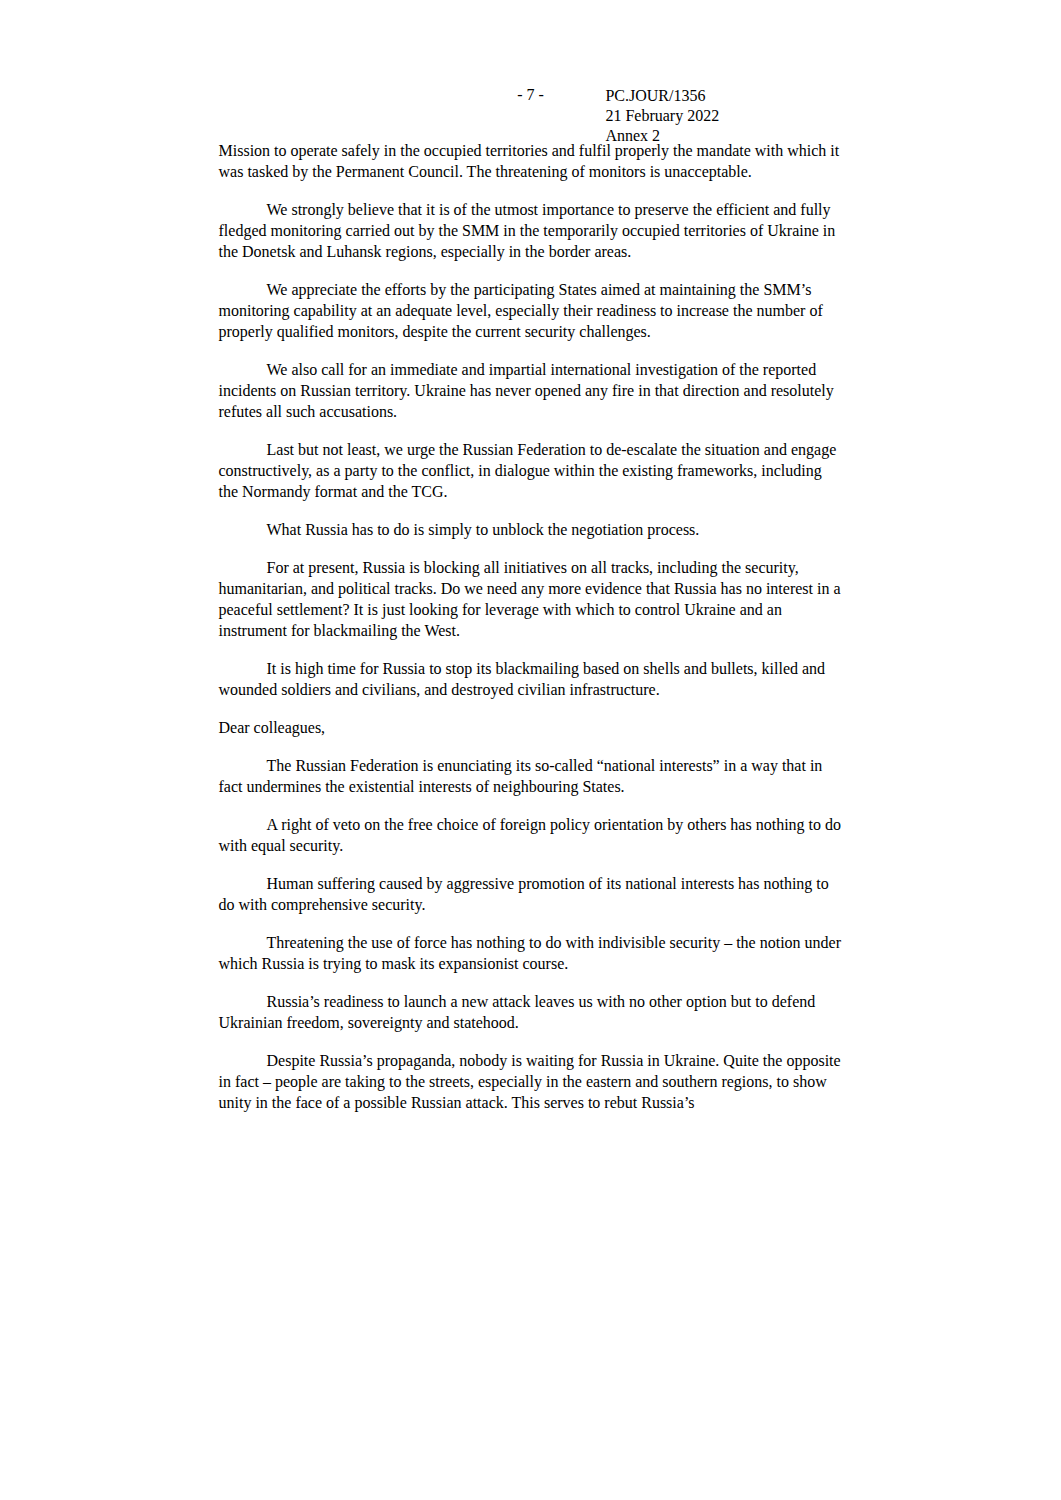- 7 -
PC.JOUR/1356
21 February 2022
Annex 2
Mission to operate safely in the occupied territories and fulfil properly the mandate with which it was tasked by the Permanent Council. The threatening of monitors is unacceptable.
We strongly believe that it is of the utmost importance to preserve the efficient and fully fledged monitoring carried out by the SMM in the temporarily occupied territories of Ukraine in the Donetsk and Luhansk regions, especially in the border areas.
We appreciate the efforts by the participating States aimed at maintaining the SMM’s monitoring capability at an adequate level, especially their readiness to increase the number of properly qualified monitors, despite the current security challenges.
We also call for an immediate and impartial international investigation of the reported incidents on Russian territory. Ukraine has never opened any fire in that direction and resolutely refutes all such accusations.
Last but not least, we urge the Russian Federation to de-escalate the situation and engage constructively, as a party to the conflict, in dialogue within the existing frameworks, including the Normandy format and the TCG.
What Russia has to do is simply to unblock the negotiation process.
For at present, Russia is blocking all initiatives on all tracks, including the security, humanitarian, and political tracks. Do we need any more evidence that Russia has no interest in a peaceful settlement? It is just looking for leverage with which to control Ukraine and an instrument for blackmailing the West.
It is high time for Russia to stop its blackmailing based on shells and bullets, killed and wounded soldiers and civilians, and destroyed civilian infrastructure.
Dear colleagues,
The Russian Federation is enunciating its so-called “national interests” in a way that in fact undermines the existential interests of neighbouring States.
A right of veto on the free choice of foreign policy orientation by others has nothing to do with equal security.
Human suffering caused by aggressive promotion of its national interests has nothing to do with comprehensive security.
Threatening the use of force has nothing to do with indivisible security – the notion under which Russia is trying to mask its expansionist course.
Russia’s readiness to launch a new attack leaves us with no other option but to defend Ukrainian freedom, sovereignty and statehood.
Despite Russia’s propaganda, nobody is waiting for Russia in Ukraine. Quite the opposite in fact – people are taking to the streets, especially in the eastern and southern regions, to show unity in the face of a possible Russian attack. This serves to rebut Russia’s